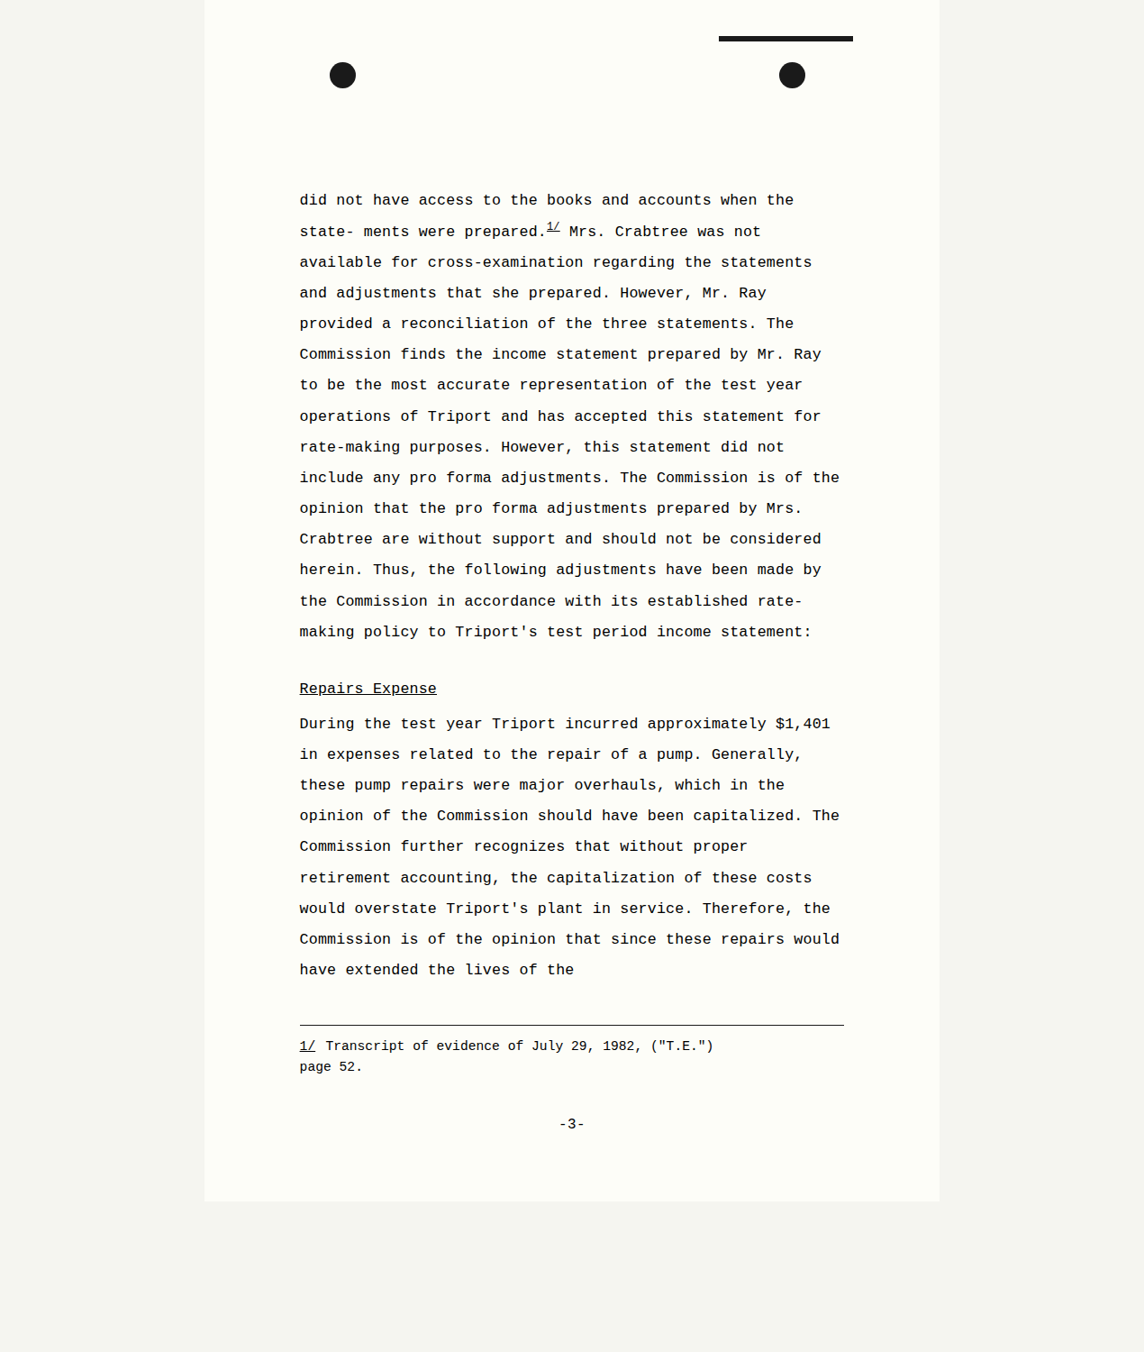did not have access to the books and accounts when the state- ments were prepared.1/ Mrs. Crabtree was not available for cross-examination regarding the statements and adjustments that she prepared. However, Mr. Ray provided a reconciliation of the three statements. The Commission finds the income statement prepared by Mr. Ray to be the most accurate representation of the test year operations of Triport and has accepted this statement for rate-making purposes. However, this statement did not include any pro forma adjustments. The Commission is of the opinion that the pro forma adjustments prepared by Mrs. Crabtree are without support and should not be considered herein. Thus, the following adjustments have been made by the Commission in accordance with its established rate-making policy to Triport's test period income statement:
Repairs Expense
During the test year Triport incurred approximately $1,401 in expenses related to the repair of a pump. Generally, these pump repairs were major overhauls, which in the opinion of the Commission should have been capitalized. The Commission further recognizes that without proper retirement accounting, the capitalization of these costs would overstate Triport's plant in service. Therefore, the Commission is of the opinion that since these repairs would have extended the lives of the
1/Transcript of evidence of July 29, 1982, ("T.E.")
page 52.
-3-